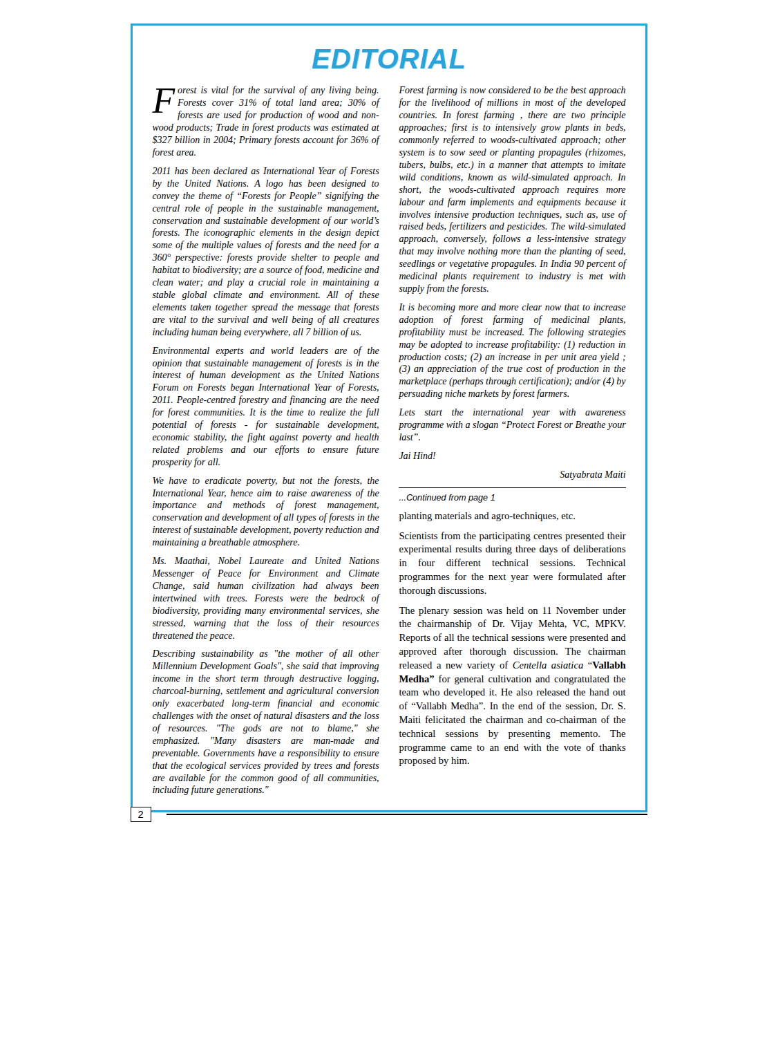EDITORIAL
Forest is vital for the survival of any living being. Forests cover 31% of total land area; 30% of forests are used for production of wood and non-wood products; Trade in forest products was estimated at $327 billion in 2004; Primary forests account for 36% of forest area.
2011 has been declared as International Year of Forests by the United Nations. A logo has been designed to convey the theme of “Forests for People” signifying the central role of people in the sustainable management, conservation and sustainable development of our world’s forests. The iconographic elements in the design depict some of the multiple values of forests and the need for a 360° perspective: forests provide shelter to people and habitat to biodiversity; are a source of food, medicine and clean water; and play a crucial role in maintaining a stable global climate and environment. All of these elements taken together spread the message that forests are vital to the survival and well being of all creatures including human being everywhere, all 7 billion of us.
Environmental experts and world leaders are of the opinion that sustainable management of forests is in the interest of human development as the United Nations Forum on Forests began International Year of Forests, 2011. People-centred forestry and financing are the need for forest communities. It is the time to realize the full potential of forests - for sustainable development, economic stability, the fight against poverty and health related problems and our efforts to ensure future prosperity for all.
We have to eradicate poverty, but not the forests, the International Year, hence aim to raise awareness of the importance and methods of forest management, conservation and development of all types of forests in the interest of sustainable development, poverty reduction and maintaining a breathable atmosphere.
Ms. Maathai, Nobel Laureate and United Nations Messenger of Peace for Environment and Climate Change, said human civilization had always been intertwined with trees. Forests were the bedrock of biodiversity, providing many environmental services, she stressed, warning that the loss of their resources threatened the peace.
Describing sustainability as "the mother of all other Millennium Development Goals", she said that improving income in the short term through destructive logging, charcoal-burning, settlement and agricultural conversion only exacerbated long-term financial and economic challenges with the onset of natural disasters and the loss of resources. "The gods are not to blame," she emphasized. "Many disasters are man-made and preventable. Governments have a responsibility to ensure that the ecological services provided by trees and forests are available for the common good of all communities, including future generations."
Forest farming is now considered to be the best approach for the livelihood of millions in most of the developed countries. In forest farming , there are two principle approaches; first is to intensively grow plants in beds, commonly referred to woods-cultivated approach; other system is to sow seed or planting propagules (rhizomes, tubers, bulbs, etc.) in a manner that attempts to imitate wild conditions, known as wild-simulated approach. In short, the woods-cultivated approach requires more labour and farm implements and equipments because it involves intensive production techniques, such as, use of raised beds, fertilizers and pesticides. The wild-simulated approach, conversely, follows a less-intensive strategy that may involve nothing more than the planting of seed, seedlings or vegetative propagules. In India 90 percent of medicinal plants requirement to industry is met with supply from the forests.
It is becoming more and more clear now that to increase adoption of forest farming of medicinal plants, profitability must be increased. The following strategies may be adopted to increase profitability: (1) reduction in production costs; (2) an increase in per unit area yield ; (3) an appreciation of the true cost of production in the marketplace (perhaps through certification); and/or (4) by persuading niche markets by forest farmers.
Lets start the international year with awareness programme with a slogan “Protect Forest or Breathe your last”.
Jai Hind!
Satyabrata Maiti
...Continued from page 1
planting materials and agro-techniques, etc.
Scientists from the participating centres presented their experimental results during three days of deliberations in four different technical sessions. Technical programmes for the next year were formulated after thorough discussions.
The plenary session was held on 11 November under the chairmanship of Dr. Vijay Mehta, VC, MPKV. Reports of all the technical sessions were presented and approved after thorough discussion. The chairman released a new variety of Centella asiatica “Vallabh Medha” for general cultivation and congratulated the team who developed it. He also released the hand out of “Vallabh Medha”. In the end of the session, Dr. S. Maiti felicitated the chairman and co-chairman of the technical sessions by presenting memento. The programme came to an end with the vote of thanks proposed by him.
2